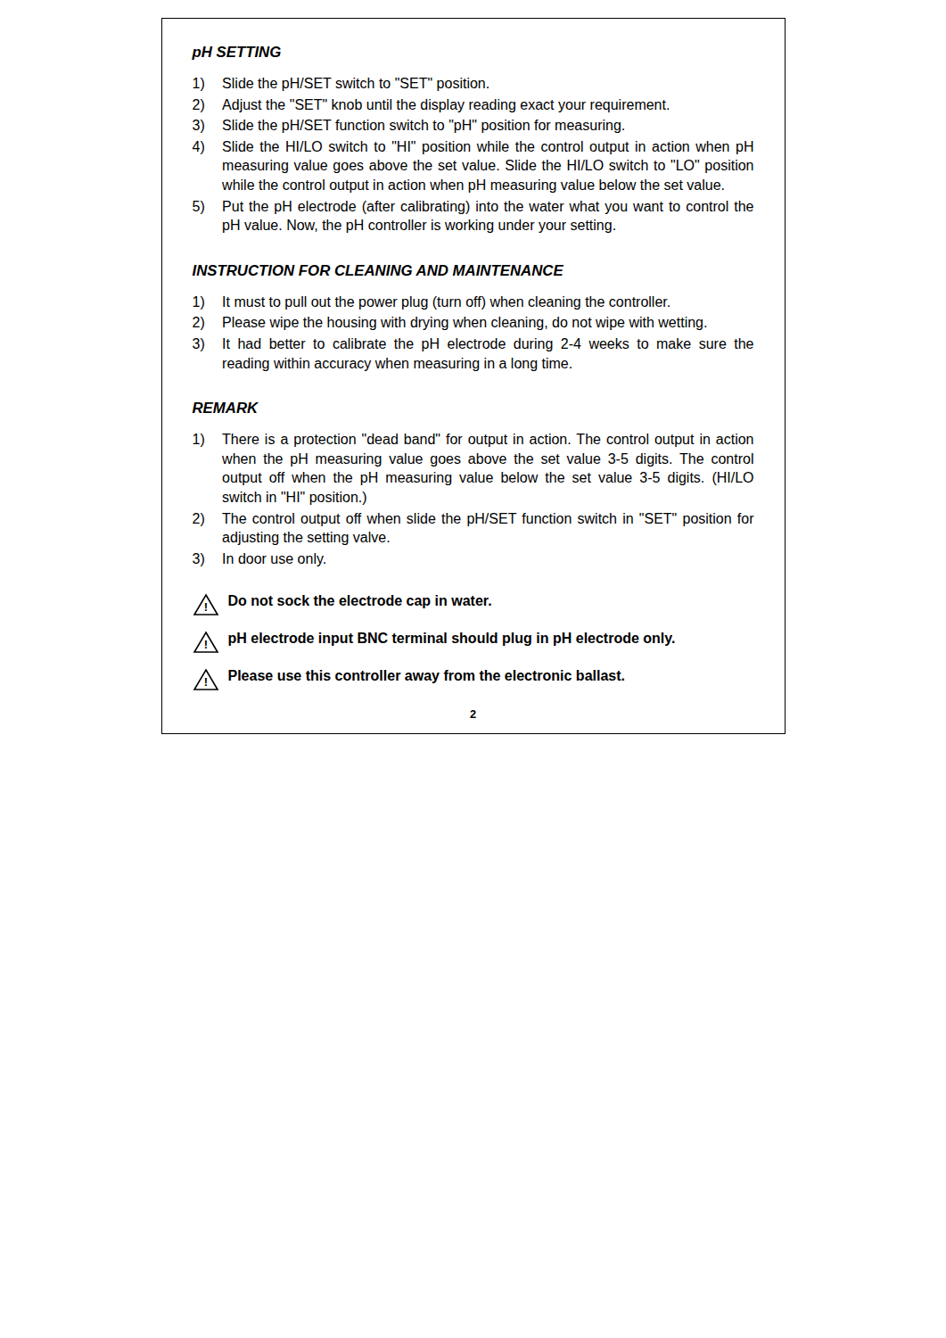pH SETTING
1) Slide the pH/SET switch to "SET" position.
2) Adjust the "SET" knob until the display reading exact your requirement.
3) Slide the pH/SET function switch to "pH" position for measuring.
4) Slide the HI/LO switch to "HI" position while the control output in action when pH measuring value goes above the set value. Slide the HI/LO switch to "LO" position while the control output in action when pH measuring value below the set value.
5) Put the pH electrode (after calibrating) into the water what you want to control the pH value. Now, the pH controller is working under your setting.
INSTRUCTION FOR CLEANING AND MAINTENANCE
1) It must to pull out the power plug (turn off) when cleaning the controller.
2) Please wipe the housing with drying when cleaning, do not wipe with wetting.
3) It had better to calibrate the pH electrode during 2-4 weeks to make sure the reading within accuracy when measuring in a long time.
REMARK
1) There is a protection "dead band" for output in action. The control output in action when the pH measuring value goes above the set value 3-5 digits. The control output off when the pH measuring value below the set value 3-5 digits. (HI/LO switch in "HI" position.)
2) The control output off when slide the pH/SET function switch in "SET" position for adjusting the setting valve.
3) In door use only.
!
Do not sock the electrode cap in water.
!
pH electrode input BNC terminal should plug in pH electrode only.
!
Please use this controller away from the electronic ballast.
2